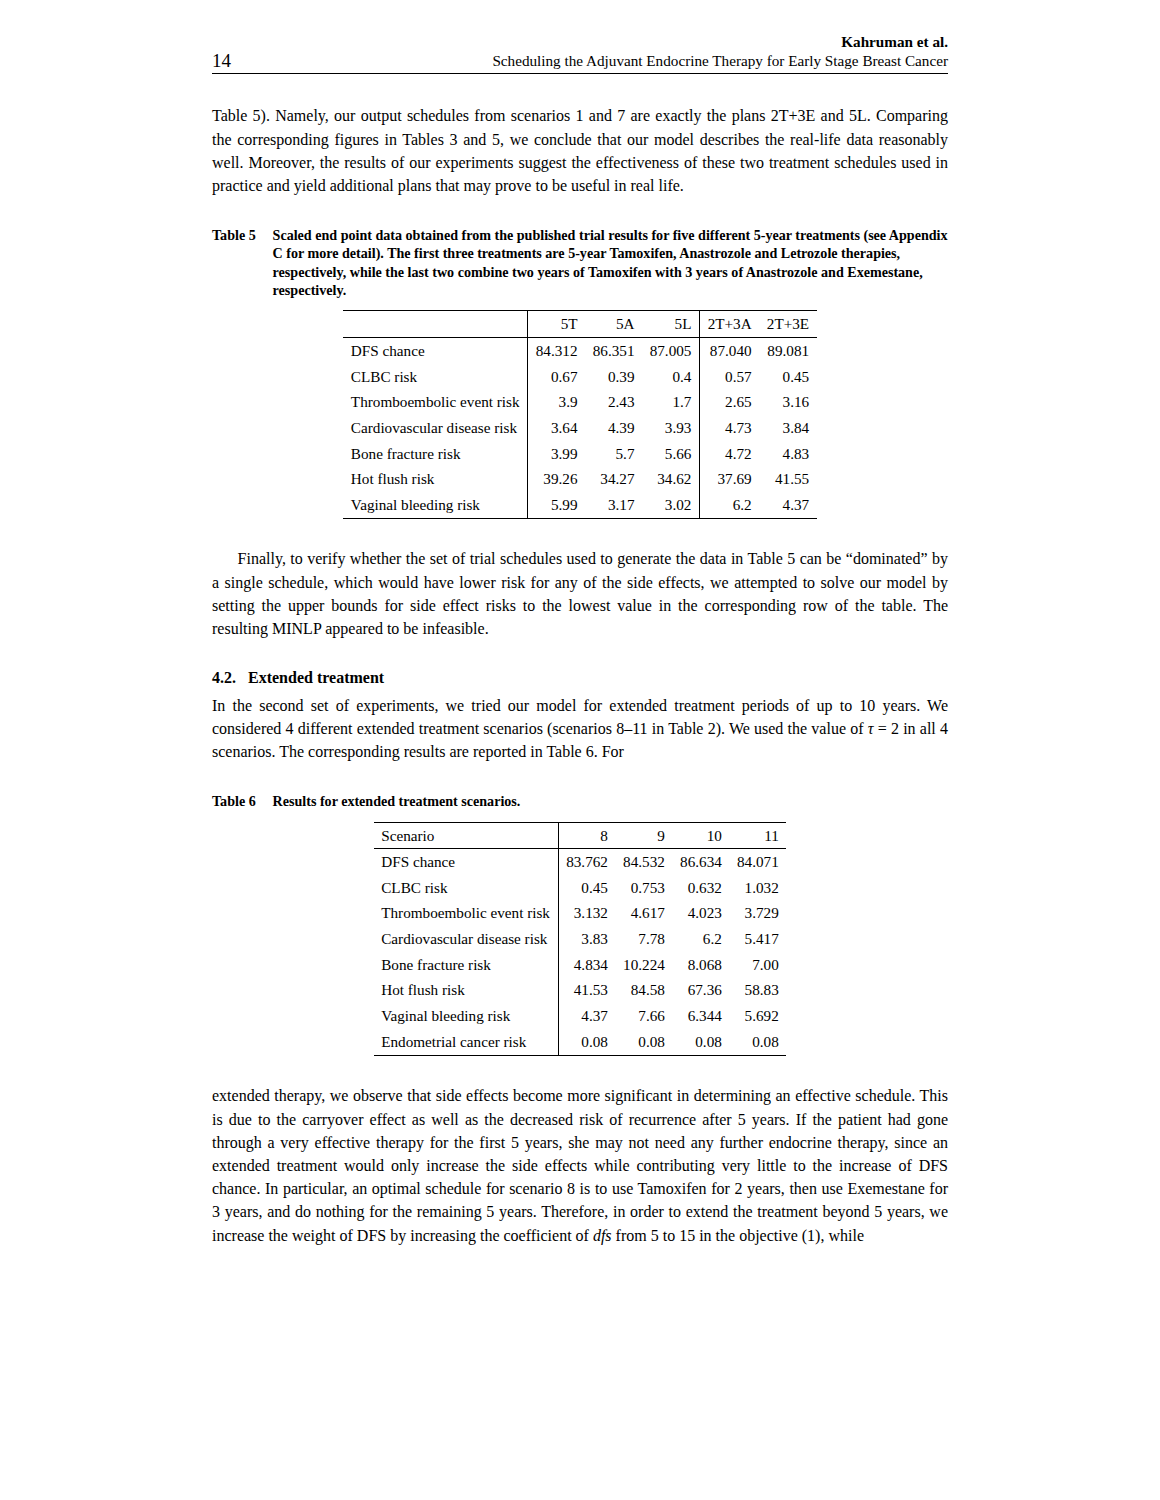14
Kahruman et al.
Scheduling the Adjuvant Endocrine Therapy for Early Stage Breast Cancer
Table 5). Namely, our output schedules from scenarios 1 and 7 are exactly the plans 2T+3E and 5L. Comparing the corresponding figures in Tables 3 and 5, we conclude that our model describes the real-life data reasonably well. Moreover, the results of our experiments suggest the effectiveness of these two treatment schedules used in practice and yield additional plans that may prove to be useful in real life.
Table 5 Scaled end point data obtained from the published trial results for five different 5-year treatments (see Appendix C for more detail). The first three treatments are 5-year Tamoxifen, Anastrozole and Letrozole therapies, respectively, while the last two combine two years of Tamoxifen with 3 years of Anastrozole and Exemestane, respectively.
| | 5T | 5A | 5L | 2T+3A | 2T+3E |
| --- | --- | --- | --- | --- | --- |
| DFS chance | 84.312 | 86.351 | 87.005 | 87.040 | 89.081 |
| CLBC risk | 0.67 | 0.39 | 0.4 | 0.57 | 0.45 |
| Thromboembolic event risk | 3.9 | 2.43 | 1.7 | 2.65 | 3.16 |
| Cardiovascular disease risk | 3.64 | 4.39 | 3.93 | 4.73 | 3.84 |
| Bone fracture risk | 3.99 | 5.7 | 5.66 | 4.72 | 4.83 |
| Hot flush risk | 39.26 | 34.27 | 34.62 | 37.69 | 41.55 |
| Vaginal bleeding risk | 5.99 | 3.17 | 3.02 | 6.2 | 4.37 |
Finally, to verify whether the set of trial schedules used to generate the data in Table 5 can be “dominated” by a single schedule, which would have lower risk for any of the side effects, we attempted to solve our model by setting the upper bounds for side effect risks to the lowest value in the corresponding row of the table. The resulting MINLP appeared to be infeasible.
4.2. Extended treatment
In the second set of experiments, we tried our model for extended treatment periods of up to 10 years. We considered 4 different extended treatment scenarios (scenarios 8–11 in Table 2). We used the value of τ = 2 in all 4 scenarios. The corresponding results are reported in Table 6. For
Table 6 Results for extended treatment scenarios.
| Scenario | 8 | 9 | 10 | 11 |
| --- | --- | --- | --- | --- |
| DFS chance | 83.762 | 84.532 | 86.634 | 84.071 |
| CLBC risk | 0.45 | 0.753 | 0.632 | 1.032 |
| Thromboembolic event risk | 3.132 | 4.617 | 4.023 | 3.729 |
| Cardiovascular disease risk | 3.83 | 7.78 | 6.2 | 5.417 |
| Bone fracture risk | 4.834 | 10.224 | 8.068 | 7.00 |
| Hot flush risk | 41.53 | 84.58 | 67.36 | 58.83 |
| Vaginal bleeding risk | 4.37 | 7.66 | 6.344 | 5.692 |
| Endometrial cancer risk | 0.08 | 0.08 | 0.08 | 0.08 |
extended therapy, we observe that side effects become more significant in determining an effective schedule. This is due to the carryover effect as well as the decreased risk of recurrence after 5 years. If the patient had gone through a very effective therapy for the first 5 years, she may not need any further endocrine therapy, since an extended treatment would only increase the side effects while contributing very little to the increase of DFS chance. In particular, an optimal schedule for scenario 8 is to use Tamoxifen for 2 years, then use Exemestane for 3 years, and do nothing for the remaining 5 years. Therefore, in order to extend the treatment beyond 5 years, we increase the weight of DFS by increasing the coefficient of dfs from 5 to 15 in the objective (1), while